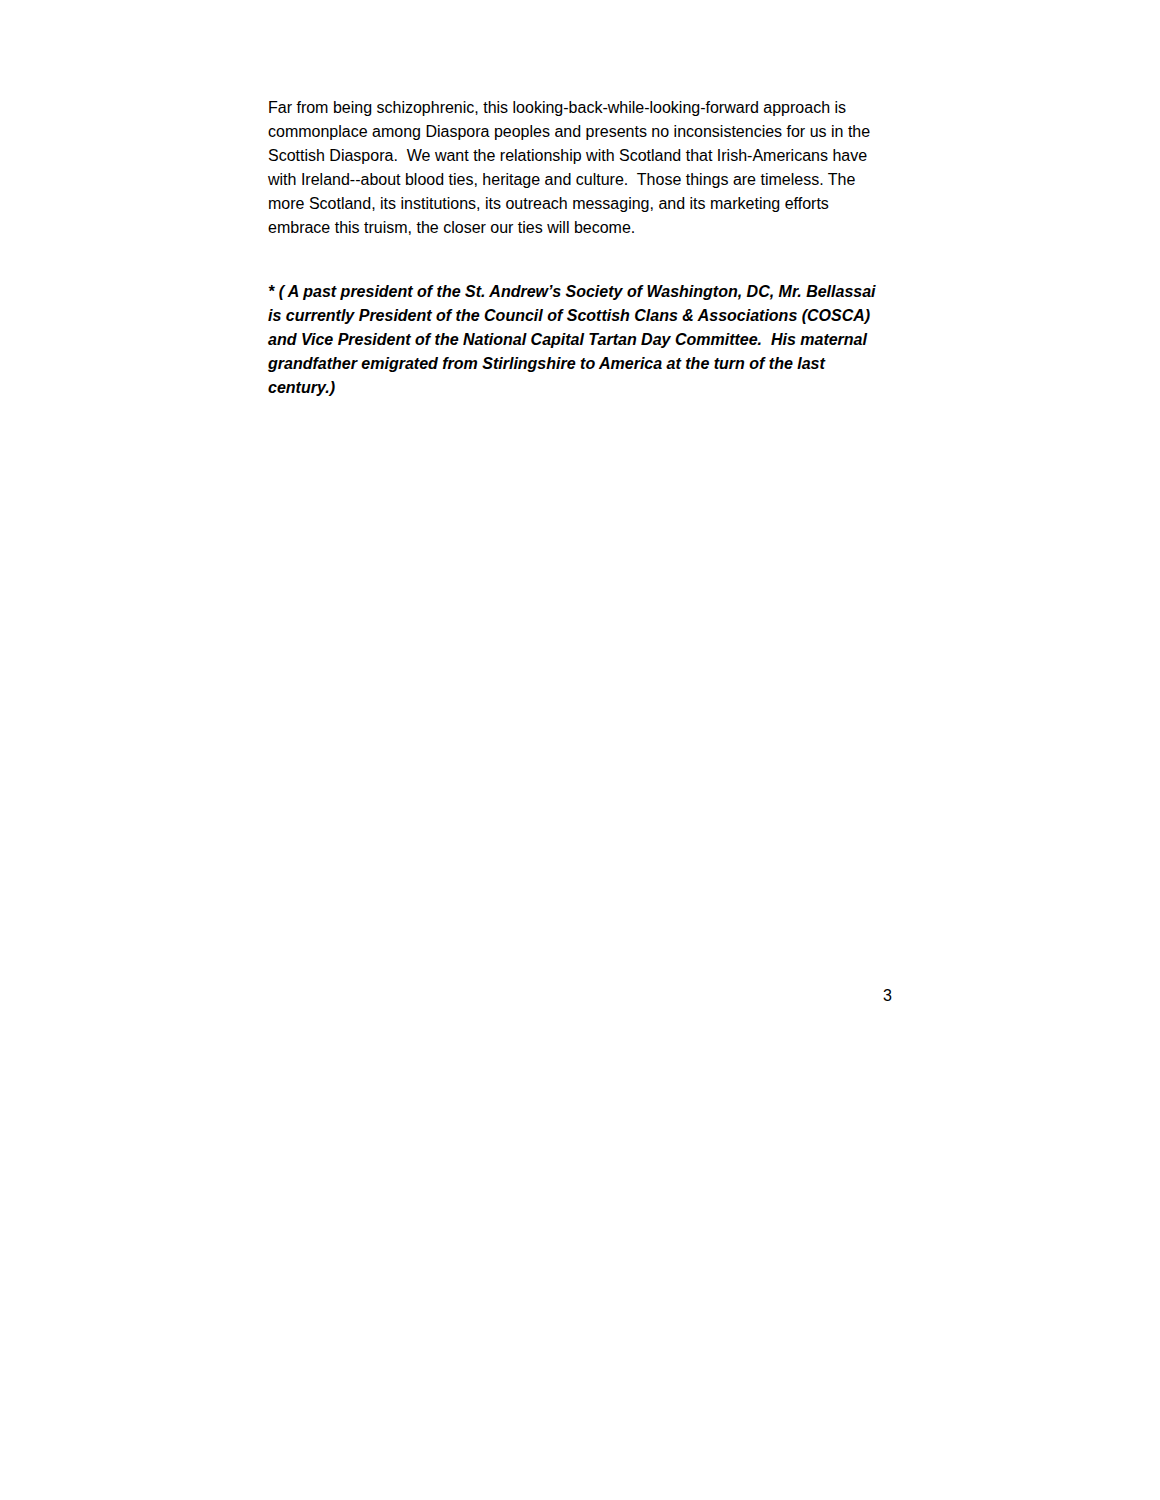Far from being schizophrenic, this looking-back-while-looking-forward approach is commonplace among Diaspora peoples and presents no inconsistencies for us in the Scottish Diaspora. We want the relationship with Scotland that Irish-Americans have with Ireland--about blood ties, heritage and culture. Those things are timeless. The more Scotland, its institutions, its outreach messaging, and its marketing efforts embrace this truism, the closer our ties will become.
* ( A past president of the St. Andrew’s Society of Washington, DC, Mr. Bellassai is currently President of the Council of Scottish Clans & Associations (COSCA) and Vice President of the National Capital Tartan Day Committee. His maternal grandfather emigrated from Stirlingshire to America at the turn of the last century.)
3